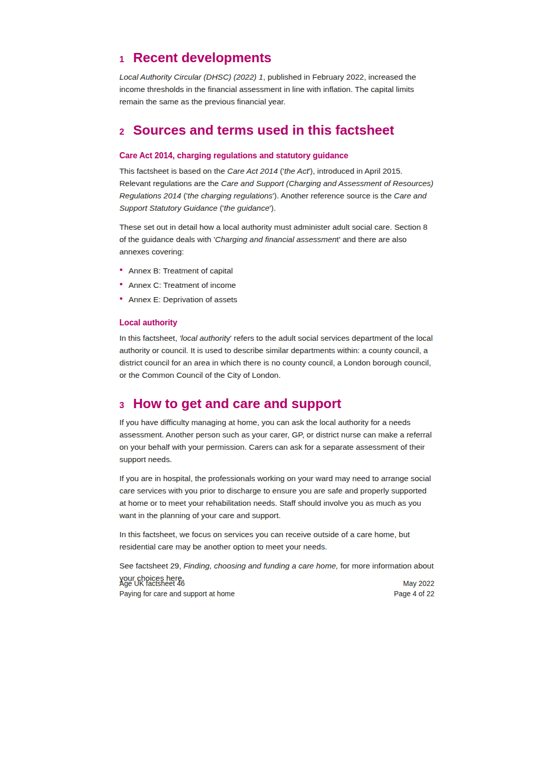1
Recent developments
Local Authority Circular (DHSC) (2022) 1, published in February 2022, increased the income thresholds in the financial assessment in line with inflation. The capital limits remain the same as the previous financial year.
2
Sources and terms used in this factsheet
Care Act 2014, charging regulations and statutory guidance
This factsheet is based on the Care Act 2014 ('the Act'), introduced in April 2015. Relevant regulations are the Care and Support (Charging and Assessment of Resources) Regulations 2014 ('the charging regulations'). Another reference source is the Care and Support Statutory Guidance ('the guidance').
These set out in detail how a local authority must administer adult social care. Section 8 of the guidance deals with 'Charging and financial assessment' and there are also annexes covering:
Annex B: Treatment of capital
Annex C: Treatment of income
Annex E: Deprivation of assets
Local authority
In this factsheet, 'local authority' refers to the adult social services department of the local authority or council. It is used to describe similar departments within: a county council, a district council for an area in which there is no county council, a London borough council, or the Common Council of the City of London.
3
How to get and care and support
If you have difficulty managing at home, you can ask the local authority for a needs assessment. Another person such as your carer, GP, or district nurse can make a referral on your behalf with your permission. Carers can ask for a separate assessment of their support needs.
If you are in hospital, the professionals working on your ward may need to arrange social care services with you prior to discharge to ensure you are safe and properly supported at home or to meet your rehabilitation needs. Staff should involve you as much as you want in the planning of your care and support.
In this factsheet, we focus on services you can receive outside of a care home, but residential care may be another option to meet your needs.
See factsheet 29, Finding, choosing and funding a care home, for more information about your choices here.
Age UK factsheet 46
Paying for care and support at home
May 2022
Page 4 of 22